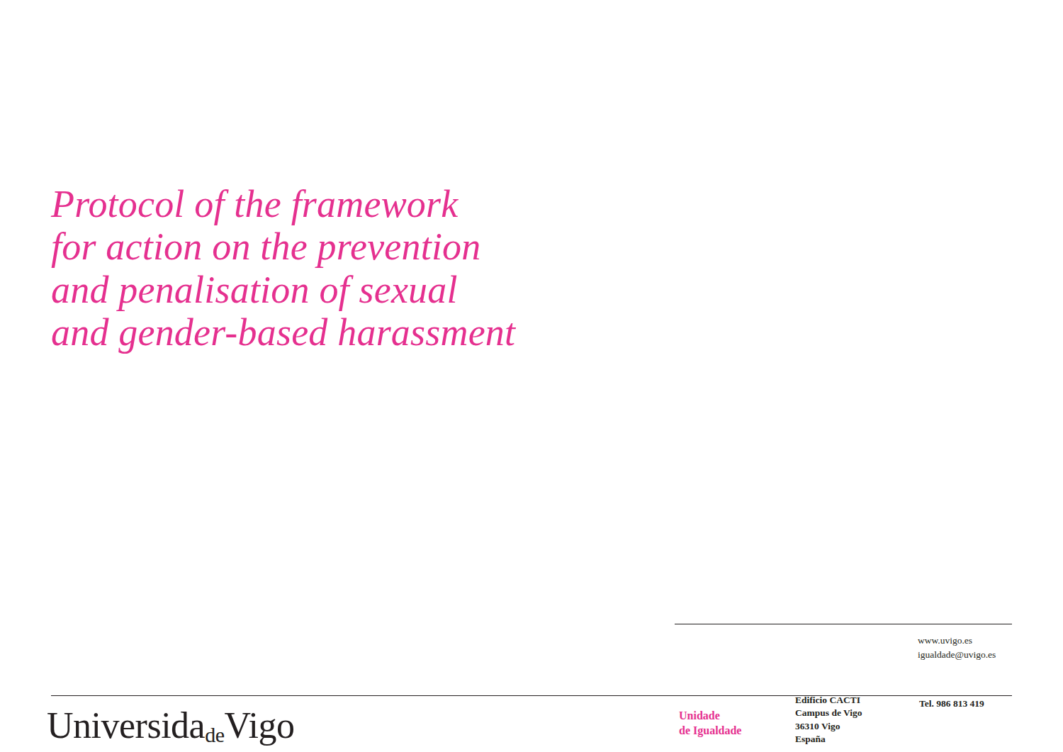Protocol of the framework
for action on the prevention
and penalisation of sexual
and gender-based harassment
www.uvigo.es
igualdade@uvigo.es
Universidade Vigo
Unidade
de Igualdade
Edificio CACTI
Campus de Vigo
36310 Vigo
España
Tel. 986 813 419